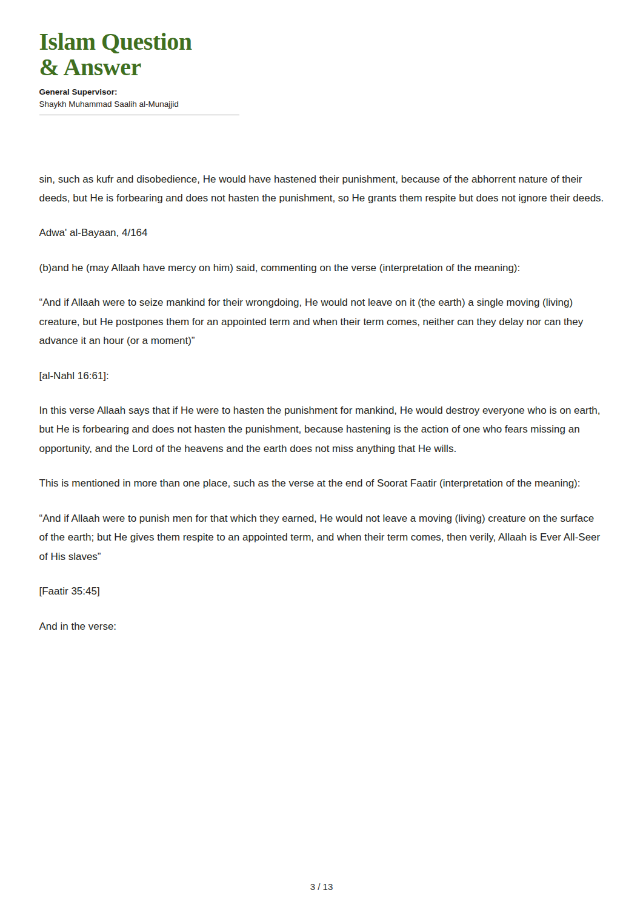Islam Question & Answer
General Supervisor:
Shaykh Muhammad Saalih al-Munajjid
sin, such as kufr and disobedience, He would have hastened their punishment, because of the abhorrent nature of their deeds, but He is forbearing and does not hasten the punishment, so He grants them respite but does not ignore their deeds.
Adwa' al-Bayaan, 4/164
(b)and he (may Allaah have mercy on him) said, commenting on the verse (interpretation of the meaning):
“And if Allaah were to seize mankind for their wrongdoing, He would not leave on it (the earth) a single moving (living) creature, but He postpones them for an appointed term and when their term comes, neither can they delay nor can they advance it an hour (or a moment)”
[al-Nahl 16:61]:
In this verse Allaah says that if He were to hasten the punishment for mankind, He would destroy everyone who is on earth, but He is forbearing and does not hasten the punishment, because hastening is the action of one who fears missing an opportunity, and the Lord of the heavens and the earth does not miss anything that He wills.
This is mentioned in more than one place, such as the verse at the end of Soorat Faatir (interpretation of the meaning):
“And if Allaah were to punish men for that which they earned, He would not leave a moving (living) creature on the surface of the earth; but He gives them respite to an appointed term, and when their term comes, then verily, Allaah is Ever All-Seer of His slaves”
[Faatir 35:45]
And in the verse:
3 / 13